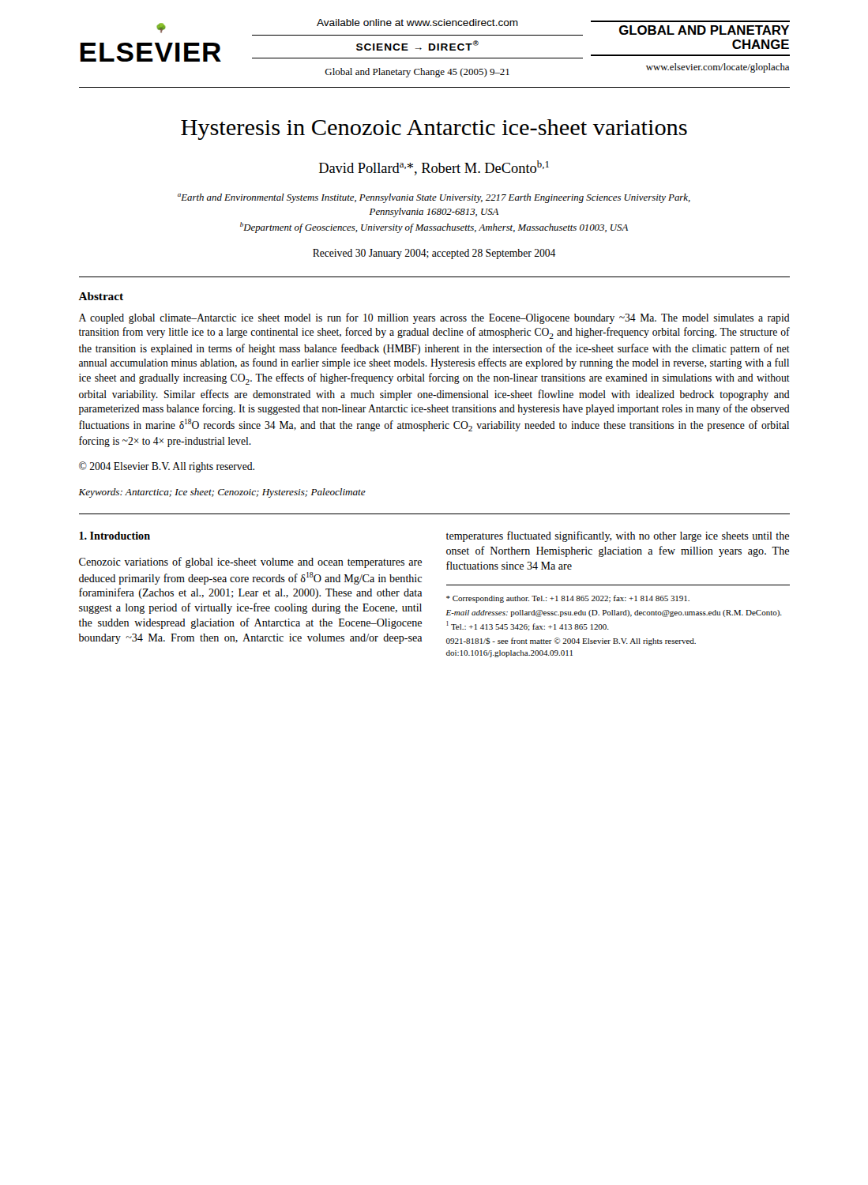🌳
ELSEVIER
Available online at www.sciencedirect.com
SCIENCE → DIRECT®
Global and Planetary Change 45 (2005) 9–21
GLOBAL AND PLANETARY
CHANGE
www.elsevier.com/locate/gloplacha
Hysteresis in Cenozoic Antarctic ice-sheet variations
David Pollarda,*, Robert M. DeContob,1
aEarth and Environmental Systems Institute, Pennsylvania State University, 2217 Earth Engineering Sciences University Park,
Pennsylvania 16802-6813, USA
bDepartment of Geosciences, University of Massachusetts, Amherst, Massachusetts 01003, USA
Received 30 January 2004; accepted 28 September 2004
Abstract
A coupled global climate–Antarctic ice sheet model is run for 10 million years across the Eocene–Oligocene boundary ~34 Ma. The model simulates a rapid transition from very little ice to a large continental ice sheet, forced by a gradual decline of atmospheric CO2 and higher-frequency orbital forcing. The structure of the transition is explained in terms of height mass balance feedback (HMBF) inherent in the intersection of the ice-sheet surface with the climatic pattern of net annual accumulation minus ablation, as found in earlier simple ice sheet models. Hysteresis effects are explored by running the model in reverse, starting with a full ice sheet and gradually increasing CO2. The effects of higher-frequency orbital forcing on the non-linear transitions are examined in simulations with and without orbital variability. Similar effects are demonstrated with a much simpler one-dimensional ice-sheet flowline model with idealized bedrock topography and parameterized mass balance forcing. It is suggested that non-linear Antarctic ice-sheet transitions and hysteresis have played important roles in many of the observed fluctuations in marine δ18O records since 34 Ma, and that the range of atmospheric CO2 variability needed to induce these transitions in the presence of orbital forcing is ~2× to 4× pre-industrial level.
© 2004 Elsevier B.V. All rights reserved.
Keywords: Antarctica; Ice sheet; Cenozoic; Hysteresis; Paleoclimate
1. Introduction
Cenozoic variations of global ice-sheet volume and ocean temperatures are deduced primarily from deep-sea core records of δ18O and Mg/Ca in benthic foraminifera (Zachos et al., 2001; Lear et al., 2000). These and other data suggest a long period of virtually ice-free cooling during the Eocene, until the sudden widespread glaciation of Antarctica at the Eocene–Oligocene boundary ~34 Ma. From then on, Antarctic ice volumes and/or deep-sea temperatures fluctuated significantly, with no other large ice sheets until the onset of Northern Hemispheric glaciation a few million years ago. The fluctuations since 34 Ma are
* Corresponding author. Tel.: +1 814 865 2022; fax: +1 814 865 3191.
E-mail addresses: pollard@essc.psu.edu (D. Pollard), deconto@geo.umass.edu (R.M. DeConto).
1 Tel.: +1 413 545 3426; fax: +1 413 865 1200.
0921-8181/$ - see front matter © 2004 Elsevier B.V. All rights reserved.
doi:10.1016/j.gloplacha.2004.09.011